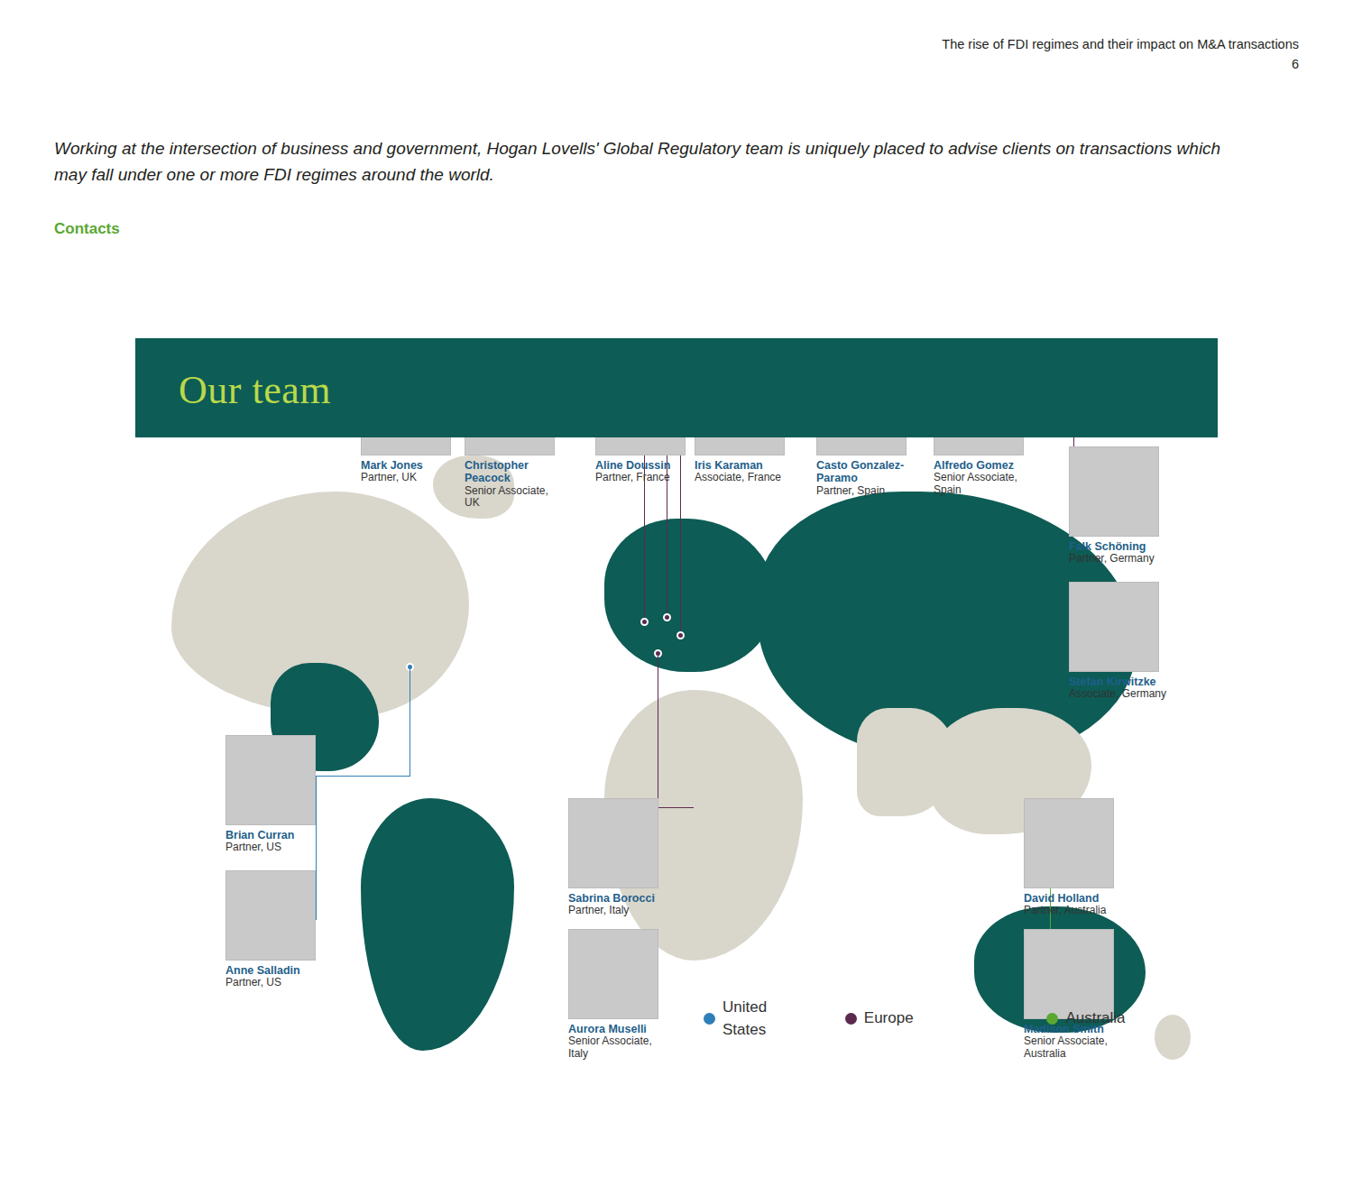The rise of FDI regimes and their impact on M&A transactions 6
Working at the intersection of business and government, Hogan Lovells' Global Regulatory team is uniquely placed to advise clients on transactions which may fall under one or more FDI regimes around the world.
Contacts
Our team
Mark Jones
Partner, UK
Christopher Peacock
Senior Associate, UK
Aline Doussin
Partner, France
Iris Karaman
Associate, France
Casto Gonzalez-Paramo
Partner, Spain
Alfredo Gomez
Senior Associate, Spain
Falk Schöning
Partner, Germany
Stefan Kirwitzke
Associate, Germany
Brian Curran
Partner, US
Anne Salladin
Partner, US
Sabrina Borocci
Partner, Italy
Aurora Muselli
Senior Associate, Italy
David Holland
Partner, Australia
Madison Smith
Senior Associate, Australia
United States Europe Australia